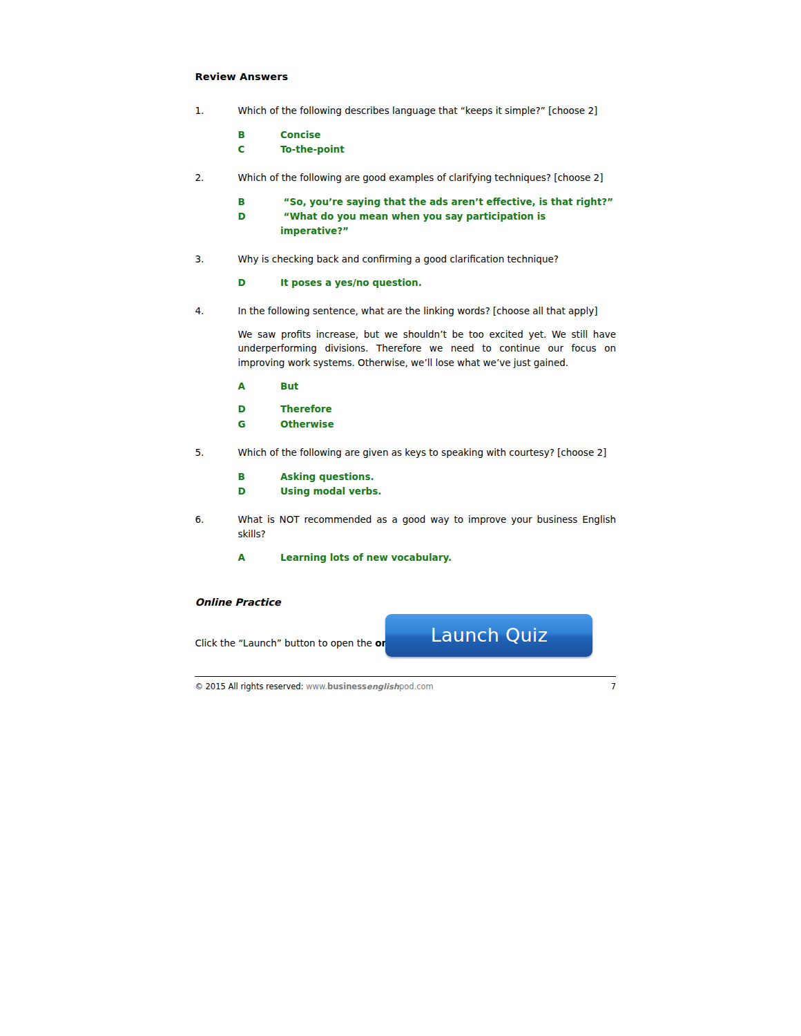Review Answers
1.
Which of the following describes language that “keeps it simple?” [choose 2]
BConcise
CTo-the-point
2.
Which of the following are good examples of clarifying techniques? [choose 2]
B “So, you’re saying that the ads aren’t effective, is that right?”
D “What do you mean when you say participation is imperative?”
3.
Why is checking back and confirming a good clarification technique?
DIt poses a yes/no question.
4.
In the following sentence, what are the linking words? [choose all that apply]
We saw profits increase, but we shouldn’t be too excited yet. We still have underperforming divisions. Therefore we need to continue our focus on improving work systems. Otherwise, we’ll lose what we’ve just gained.
ABut
DTherefore
GOtherwise
5.
Which of the following are given as keys to speaking with courtesy? [choose 2]
BAsking questions.
DUsing modal verbs.
6.
What is NOT recommended as a good way to improve your business English skills?
ALearning lots of new vocabulary.
Online Practice
Click the “Launch” button to open the online practice:
Launch Quiz
© 2015 All rights reserved: www.business englishpod.com 7